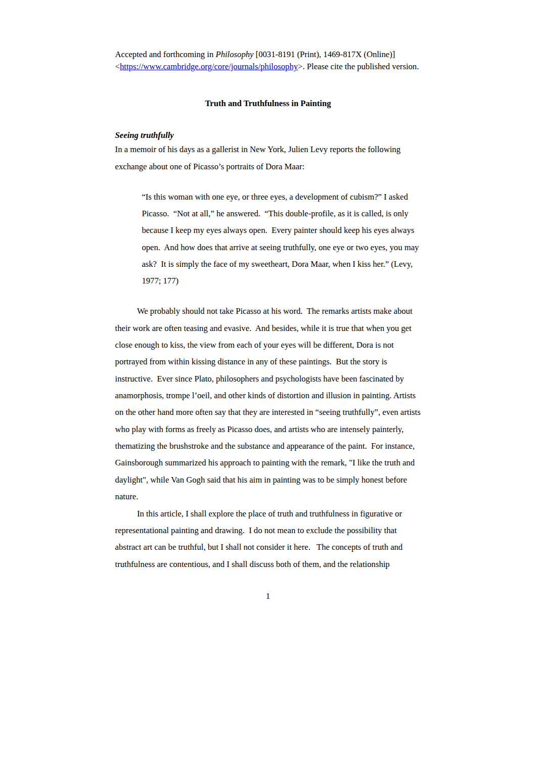Accepted and forthcoming in Philosophy [0031-8191 (Print), 1469-817X (Online)] <https://www.cambridge.org/core/journals/philosophy>. Please cite the published version.
Truth and Truthfulness in Painting
Seeing truthfully
In a memoir of his days as a gallerist in New York, Julien Levy reports the following exchange about one of Picasso’s portraits of Dora Maar:
“Is this woman with one eye, or three eyes, a development of cubism?” I asked Picasso. “Not at all,” he answered. “This double-profile, as it is called, is only because I keep my eyes always open. Every painter should keep his eyes always open. And how does that arrive at seeing truthfully, one eye or two eyes, you may ask? It is simply the face of my sweetheart, Dora Maar, when I kiss her.” (Levy, 1977; 177)
We probably should not take Picasso at his word. The remarks artists make about their work are often teasing and evasive. And besides, while it is true that when you get close enough to kiss, the view from each of your eyes will be different, Dora is not portrayed from within kissing distance in any of these paintings. But the story is instructive. Ever since Plato, philosophers and psychologists have been fascinated by anamorphosis, trompe l’oeil, and other kinds of distortion and illusion in painting. Artists on the other hand more often say that they are interested in “seeing truthfully”, even artists who play with forms as freely as Picasso does, and artists who are intensely painterly, thematizing the brushstroke and the substance and appearance of the paint. For instance, Gainsborough summarized his approach to painting with the remark, "I like the truth and daylight", while Van Gogh said that his aim in painting was to be simply honest before nature.
In this article, I shall explore the place of truth and truthfulness in figurative or representational painting and drawing. I do not mean to exclude the possibility that abstract art can be truthful, but I shall not consider it here. The concepts of truth and truthfulness are contentious, and I shall discuss both of them, and the relationship
1